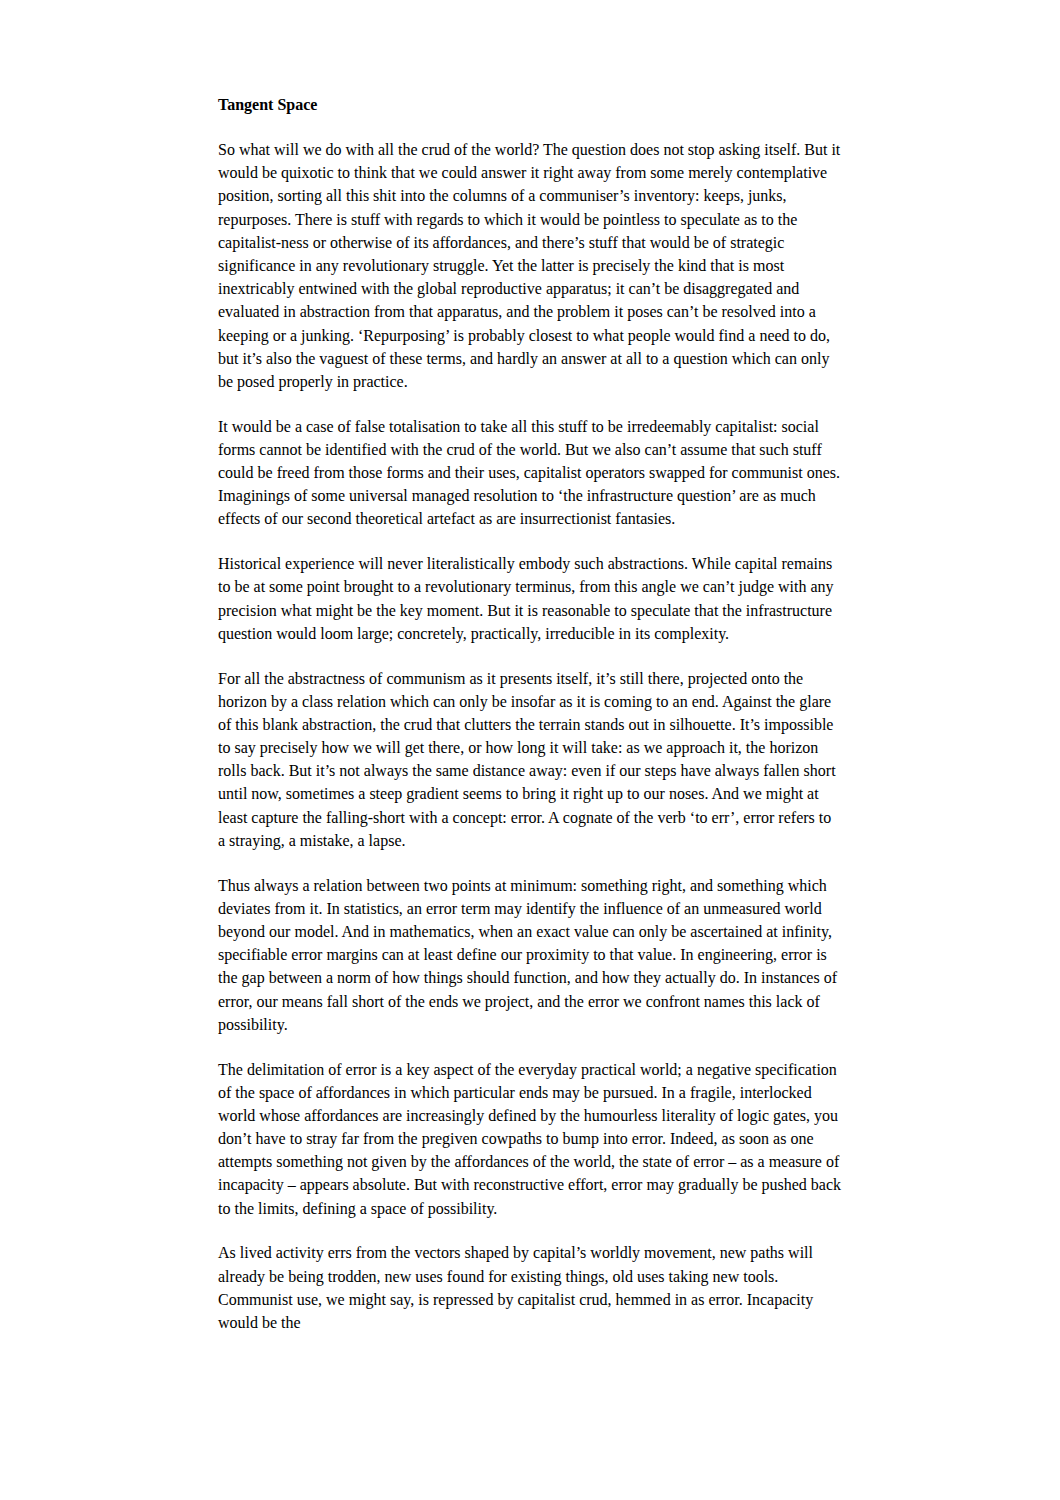Tangent Space
So what will we do with all the crud of the world? The question does not stop asking itself. But it would be quixotic to think that we could answer it right away from some merely contemplative position, sorting all this shit into the columns of a communiser’s inventory: keeps, junks, repurposes. There is stuff with regards to which it would be pointless to speculate as to the capitalist-ness or otherwise of its affordances, and there’s stuff that would be of strategic significance in any revolutionary struggle. Yet the latter is precisely the kind that is most inextricably entwined with the global reproductive apparatus; it can’t be disaggregated and evaluated in abstraction from that apparatus, and the problem it poses can’t be resolved into a keeping or a junking. ‘Repurposing’ is probably closest to what people would find a need to do, but it’s also the vaguest of these terms, and hardly an answer at all to a question which can only be posed properly in practice.
It would be a case of false totalisation to take all this stuff to be irredeemably capitalist: social forms cannot be identified with the crud of the world. But we also can’t assume that such stuff could be freed from those forms and their uses, capitalist operators swapped for communist ones. Imaginings of some universal managed resolution to ‘the infrastructure question’ are as much effects of our second theoretical artefact as are insurrectionist fantasies.
Historical experience will never literalistically embody such abstractions. While capital remains to be at some point brought to a revolutionary terminus, from this angle we can’t judge with any precision what might be the key moment. But it is reasonable to speculate that the infrastructure question would loom large; concretely, practically, irreducible in its complexity.
For all the abstractness of communism as it presents itself, it’s still there, projected onto the horizon by a class relation which can only be insofar as it is coming to an end. Against the glare of this blank abstraction, the crud that clutters the terrain stands out in silhouette. It’s impossible to say precisely how we will get there, or how long it will take: as we approach it, the horizon rolls back. But it’s not always the same distance away: even if our steps have always fallen short until now, sometimes a steep gradient seems to bring it right up to our noses. And we might at least capture the falling-short with a concept: error. A cognate of the verb ‘to err’, error refers to a straying, a mistake, a lapse.
Thus always a relation between two points at minimum: something right, and something which deviates from it. In statistics, an error term may identify the influence of an unmeasured world beyond our model. And in mathematics, when an exact value can only be ascertained at infinity, specifiable error margins can at least define our proximity to that value. In engineering, error is the gap between a norm of how things should function, and how they actually do. In instances of error, our means fall short of the ends we project, and the error we confront names this lack of possibility.
The delimitation of error is a key aspect of the everyday practical world; a negative specification of the space of affordances in which particular ends may be pursued. In a fragile, interlocked world whose affordances are increasingly defined by the humourless literality of logic gates, you don’t have to stray far from the pregiven cowpaths to bump into error. Indeed, as soon as one attempts something not given by the affordances of the world, the state of error – as a measure of incapacity – appears absolute. But with reconstructive effort, error may gradually be pushed back to the limits, defining a space of possibility.
As lived activity errs from the vectors shaped by capital’s worldly movement, new paths will already be being trodden, new uses found for existing things, old uses taking new tools. Communist use, we might say, is repressed by capitalist crud, hemmed in as error. Incapacity would be the